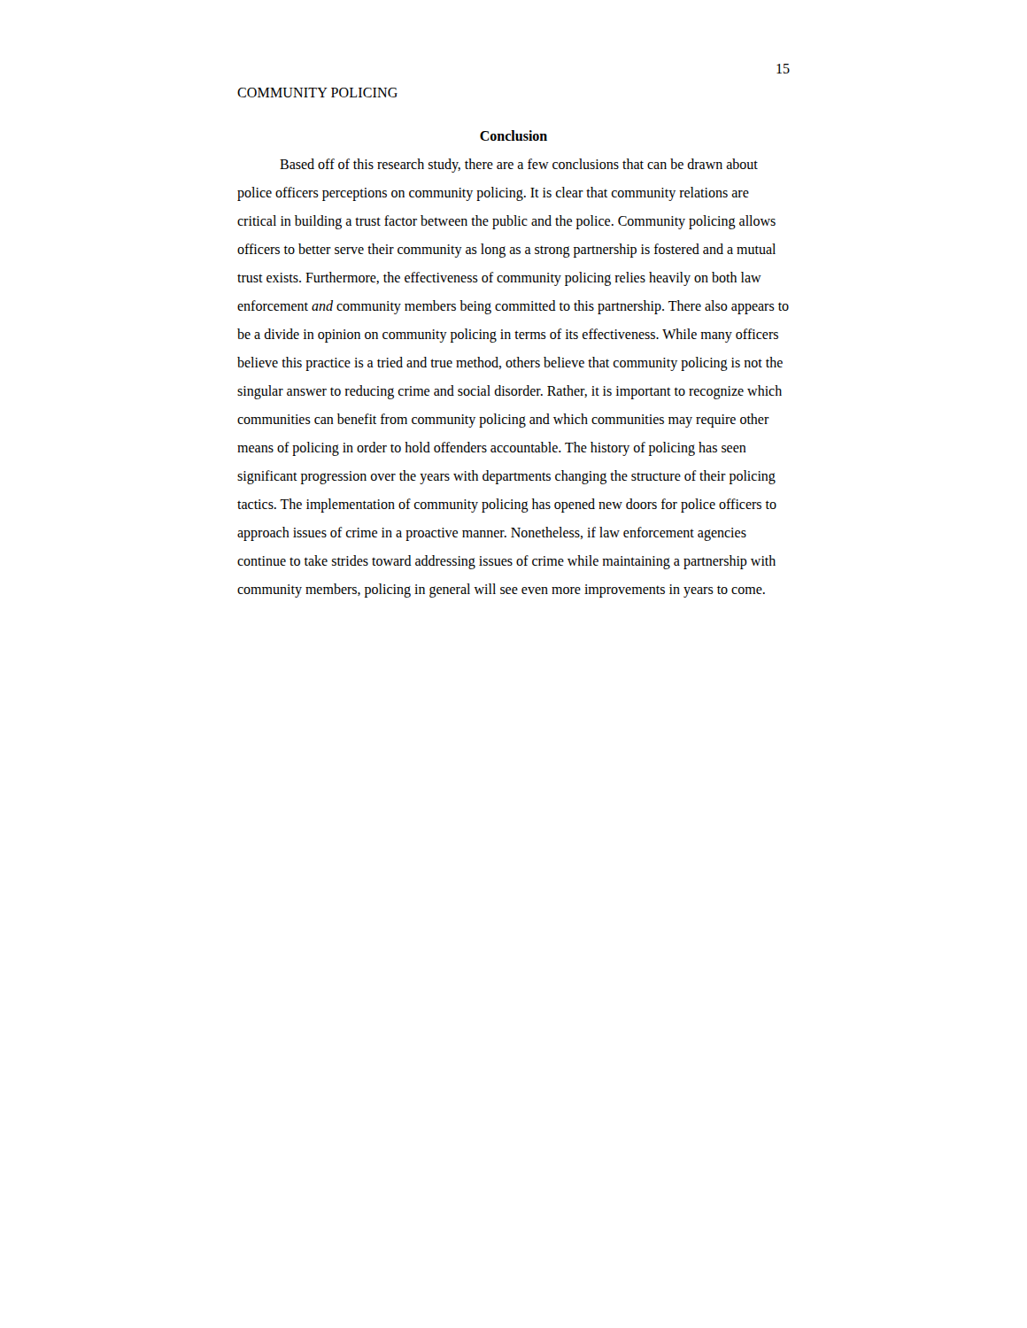15
Community Policing
Conclusion
Based off of this research study, there are a few conclusions that can be drawn about police officers perceptions on community policing. It is clear that community relations are critical in building a trust factor between the public and the police. Community policing allows officers to better serve their community as long as a strong partnership is fostered and a mutual trust exists. Furthermore, the effectiveness of community policing relies heavily on both law enforcement and community members being committed to this partnership. There also appears to be a divide in opinion on community policing in terms of its effectiveness. While many officers believe this practice is a tried and true method, others believe that community policing is not the singular answer to reducing crime and social disorder. Rather, it is important to recognize which communities can benefit from community policing and which communities may require other means of policing in order to hold offenders accountable. The history of policing has seen significant progression over the years with departments changing the structure of their policing tactics. The implementation of community policing has opened new doors for police officers to approach issues of crime in a proactive manner. Nonetheless, if law enforcement agencies continue to take strides toward addressing issues of crime while maintaining a partnership with community members, policing in general will see even more improvements in years to come.